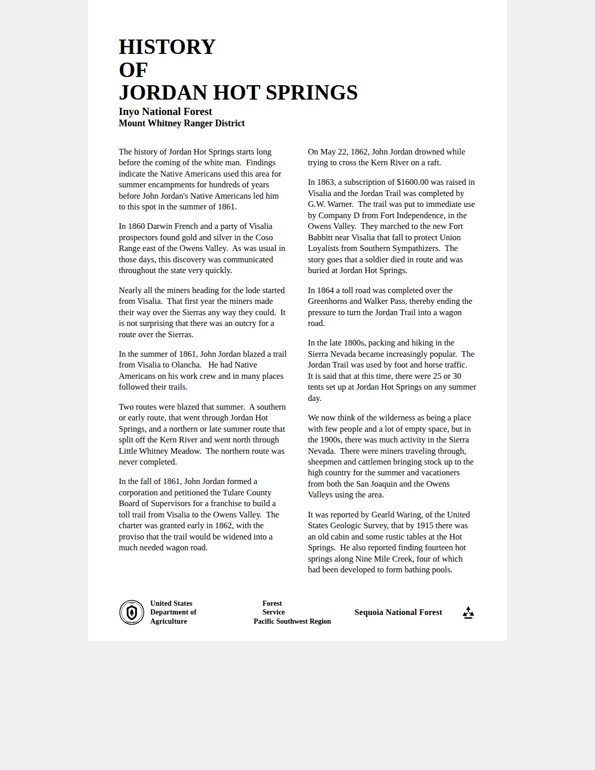HISTORY
OF
JORDAN HOT SPRINGS
Inyo National Forest Mount Whitney Ranger District
The history of Jordan Hot Springs starts long before the coming of the white man. Findings indicate the Native Americans used this area for summer encampments for hundreds of years before John Jordan's Native Americans led him to this spot in the summer of 1861.
In 1860 Darwin French and a party of Visalia prospectors found gold and silver in the Coso Range east of the Owens Valley. As was usual in those days, this discovery was communicated throughout the state very quickly.
Nearly all the miners heading for the lode started from Visalia. That first year the miners made their way over the Sierras any way they could. It is not surprising that there was an outcry for a route over the Sierras.
In the summer of 1861, John Jordan blazed a trail from Visalia to Olancha. He had Native Americans on his work crew and in many places followed their trails.
Two routes were blazed that summer. A southern or early route, that went through Jordan Hot Springs, and a northern or late summer route that split off the Kern River and went north through Little Whitney Meadow. The northern route was never completed.
In the fall of 1861, John Jordan formed a corporation and petitioned the Tulare County Board of Supervisors for a franchise to build a toll trail from Visalia to the Owens Valley. The charter was granted early in 1862, with the proviso that the trail would be widened into a much needed wagon road.
On May 22, 1862, John Jordan drowned while trying to cross the Kern River on a raft.
In 1863, a subscription of $1600.00 was raised in Visalia and the Jordan Trail was completed by G.W. Warner. The trail was put to immediate use by Company D from Fort Independence, in the Owens Valley. They marched to the new Fort Babbitt near Visalia that fall to protect Union Loyalists from Southern Sympathizers. The story goes that a soldier died in route and was buried at Jordan Hot Springs.
In 1864 a toll road was completed over the Greenhorns and Walker Pass, thereby ending the pressure to turn the Jordan Trail into a wagon road.
In the late 1800s, packing and hiking in the Sierra Nevada became increasingly popular. The Jordan Trail was used by foot and horse traffic. It is said that at this time, there were 25 or 30 tents set up at Jordan Hot Springs on any summer day.
We now think of the wilderness as being a place with few people and a lot of empty space, but in the 1900s, there was much activity in the Sierra Nevada. There were miners traveling through, sheepmen and cattlemen bringing stock up to the high country for the summer and vacationers from both the San Joaquin and the Owens Valleys using the area.
It was reported by Gearld Waring, of the United States Geologic Survey, that by 1915 there was an old cabin and some rustic tables at the Hot Springs. He also reported finding fourteen hot springs along Nine Mile Creek, four of which had been developed to form bathing pools.
USDA FOREST SERVICE
United States
Department of
Agriculture
Forest
Service
Pacific Southwest Region
Sequoia National Forest